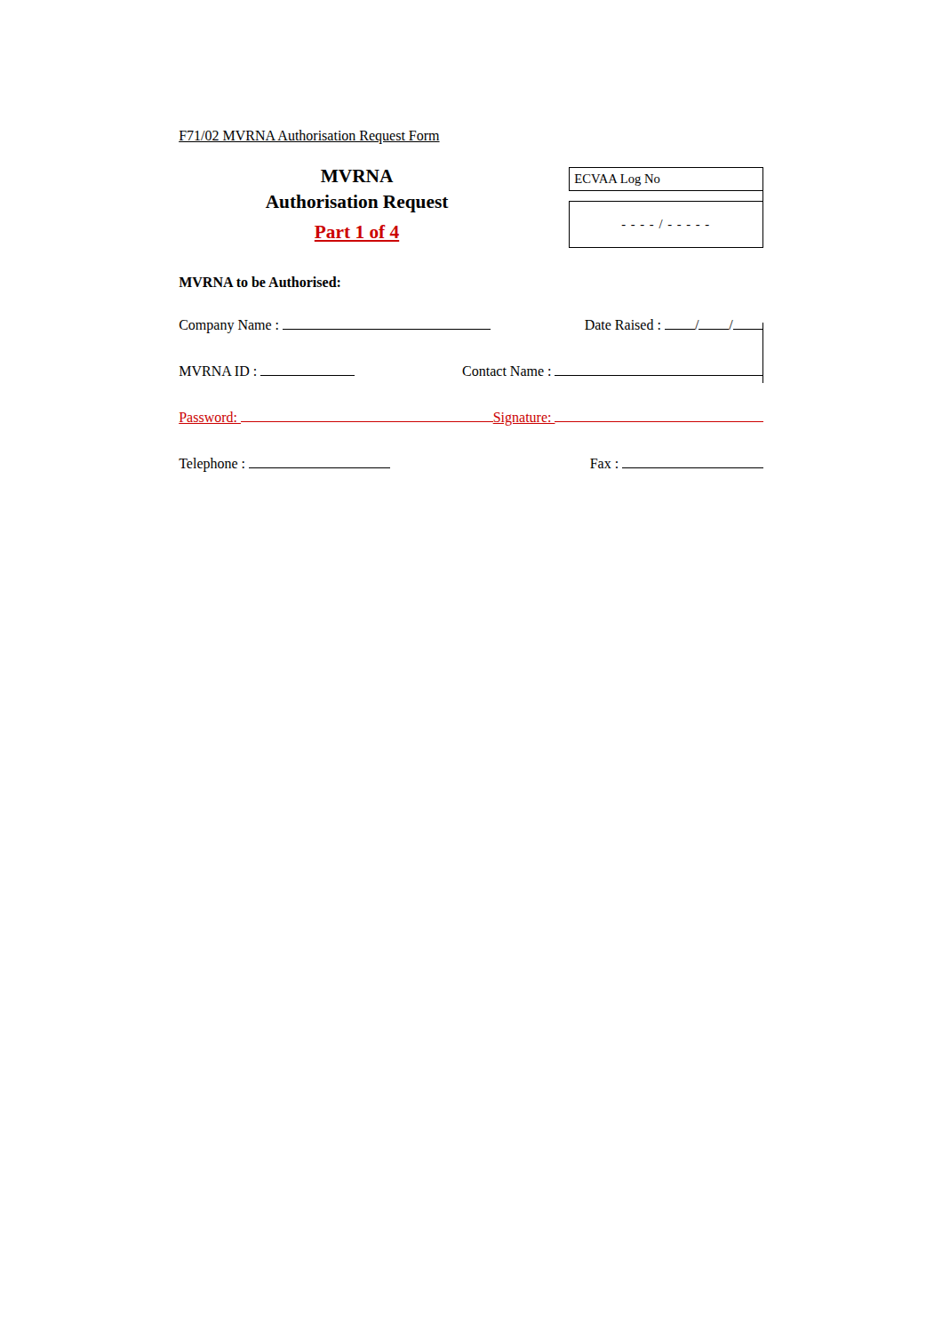F71/02 MVRNA Authorisation Request Form
MVRNA
Authorisation Request
Part 1 of 4
ECVAA Log No
- - - - / - - - - -
MVRNA to be Authorised:
Company Name : Date Raised : / /
MVRNA ID : Contact Name :
Password: Signature:
Telephone : Fax :